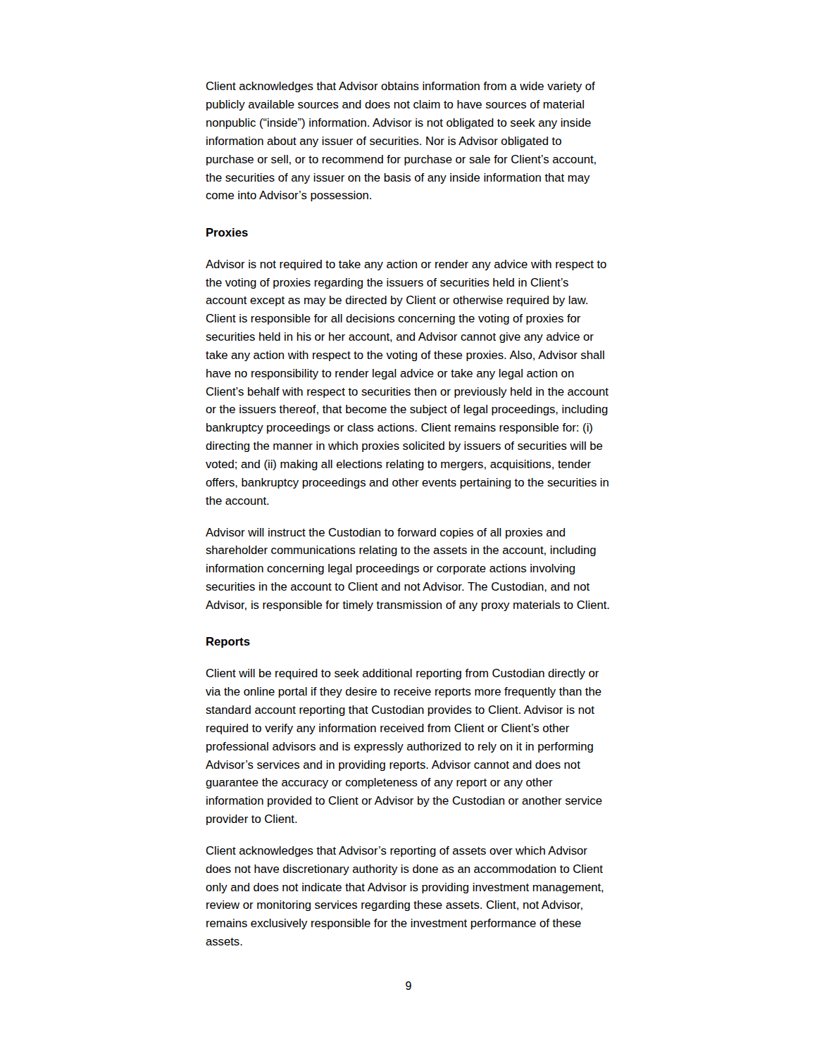Client acknowledges that Advisor obtains information from a wide variety of publicly available sources and does not claim to have sources of material nonpublic (“inside”) information. Advisor is not obligated to seek any inside information about any issuer of securities. Nor is Advisor obligated to purchase or sell, or to recommend for purchase or sale for Client’s account, the securities of any issuer on the basis of any inside information that may come into Advisor’s possession.
Proxies
Advisor is not required to take any action or render any advice with respect to the voting of proxies regarding the issuers of securities held in Client’s account except as may be directed by Client or otherwise required by law. Client is responsible for all decisions concerning the voting of proxies for securities held in his or her account, and Advisor cannot give any advice or take any action with respect to the voting of these proxies. Also, Advisor shall have no responsibility to render legal advice or take any legal action on Client’s behalf with respect to securities then or previously held in the account or the issuers thereof, that become the subject of legal proceedings, including bankruptcy proceedings or class actions. Client remains responsible for: (i) directing the manner in which proxies solicited by issuers of securities will be voted; and (ii) making all elections relating to mergers, acquisitions, tender offers, bankruptcy proceedings and other events pertaining to the securities in the account.
Advisor will instruct the Custodian to forward copies of all proxies and shareholder communications relating to the assets in the account, including information concerning legal proceedings or corporate actions involving securities in the account to Client and not Advisor. The Custodian, and not Advisor, is responsible for timely transmission of any proxy materials to Client.
Reports
Client will be required to seek additional reporting from Custodian directly or via the online portal if they desire to receive reports more frequently than the standard account reporting that Custodian provides to Client. Advisor is not required to verify any information received from Client or Client’s other professional advisors and is expressly authorized to rely on it in performing Advisor’s services and in providing reports. Advisor cannot and does not guarantee the accuracy or completeness of any report or any other information provided to Client or Advisor by the Custodian or another service provider to Client.
Client acknowledges that Advisor’s reporting of assets over which Advisor does not have discretionary authority is done as an accommodation to Client only and does not indicate that Advisor is providing investment management, review or monitoring services regarding these assets. Client, not Advisor, remains exclusively responsible for the investment performance of these assets.
9